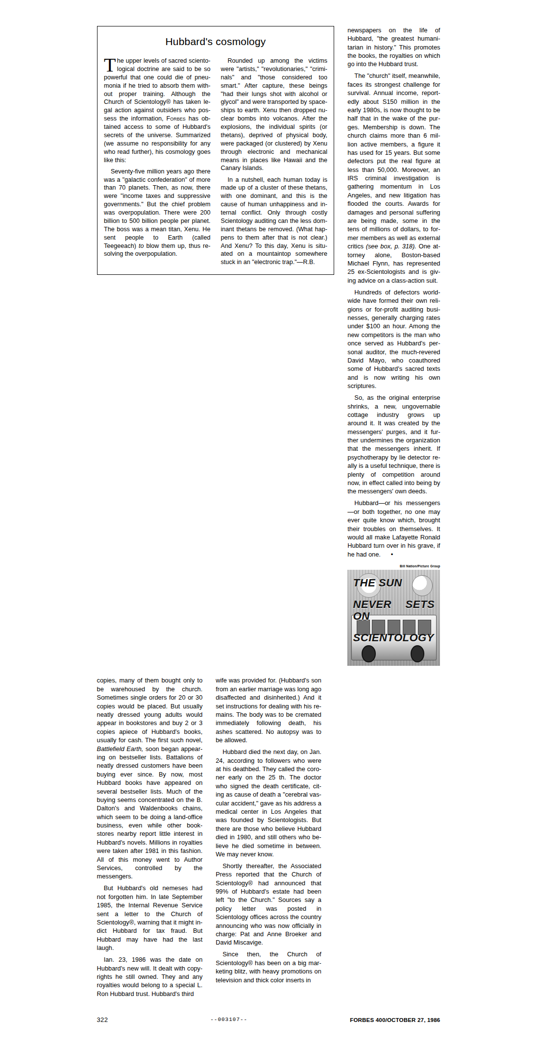Hubbard's cosmology
The upper levels of sacred scientological doctrine are said to be so powerful that one could die of pneumonia if he tried to absorb them without proper training. Although the Church of Scientology® has taken legal action against outsiders who possess the information, Forbes has obtained access to some of Hubbard's secrets of the universe. Summarized (we assume no responsibility for any who read further), his cosmology goes like this:
Seventy-five million years ago there was a "galactic confederation" of more than 70 planets. Then, as now, there were "income taxes and suppressive governments." But the chief problem was overpopulation. There were 200 billion to 500 billion people per planet. The boss was a mean titan, Xenu. He sent people to Earth (called Teegeeach) to blow them up, thus resolving the overpopulation.
Rounded up among the victims were "artists," "revolutionaries," "criminals" and "those considered too smart." After capture, these beings "had their lungs shot with alcohol or glycol" and were transported by spaceships to earth. Xenu then dropped nuclear bombs into volcanos. After the explosions, the individual spirits (or thetans), deprived of physical body, were packaged (or clustered) by Xenu through electronic and mechanical means in places like Hawaii and the Canary Islands.
In a nutshell, each human today is made up of a cluster of these thetans, with one dominant, and this is the cause of human unhappiness and internal conflict. Only through costly Scientology auditing can the less dominant thetans be removed. (What happens to them after that is not clear.) And Xenu? To this day, Xenu is situated on a mountaintop somewhere stuck in an "electronic trap."—R.B.
newspapers on the life of Hubbard, "the greatest humanitarian in history." This promotes the books, the royalties on which go into the Hubbard trust.
The "church" itself, meanwhile, faces its strongest challenge for survival. Annual income, reportedly about S150 million in the early 1980s, is now thought to be half that in the wake of the purges. Membership is down. The church claims more than 6 million active members, a figure it has used for 15 years. But some defectors put the real figure at less than 50,000. Moreover, an IRS criminal investigation is gathering momentum in Los Angeles, and new litigation has flooded the courts. Awards for damages and personal suffering are being made, some in the tens of millions of dollars, to former members as well as external critics (see box, p. 318). One attorney alone, Boston-based Michael Flynn, has represented 25 ex-Scientologists and is giving advice on a class-action suit.
Hundreds of defectors worldwide have formed their own religions or for-profit auditing businesses, generally charging rates under $100 an hour. Among the new competitors is the man who once served as Hubbard's personal auditor, the much-revered David Mayo, who coauthored some of Hubbard's sacred texts and is now writing his own scriptures.
So, as the original enterprise shrinks, a new, ungovernable cottage industry grows up around it. It was created by the messengers' purges, and it further undermines the organization that the messengers inherit. If psychotherapy by lie detector really is a useful technique, there is plenty of competition around now, in effect called into being by the messengers' own deeds.
Hubbard—or his messengers—or both together, no one may ever quite know which, brought their troubles on themselves. It would all make Lafayette Ronald Hubbard turn over in his grave, if he had one. •
Bill Nation/Picture Group
THE SUN
NEVER SETS ON
SCIENTOLOGY
copies, many of them bought only to be warehoused by the church. Sometimes single orders for 20 or 30 copies would be placed. But usually neatly dressed young adults would appear in bookstores and buy 2 or 3 copies apiece of Hubbard's books, usually for cash. The first such novel, Battlefield Earth, soon began appearing on bestseller lists. Battalions of neatly dressed customers have been buying ever since. By now, most Hubbard books have appeared on several bestseller lists. Much of the buying seems concentrated on the B. Dalton's and Waldenbooks chains, which seem to be doing a land-office business, even while other bookstores nearby report little interest in Hubbard's novels. Millions in royalties were taken after 1981 in this fashion. All of this money went to Author Services, controlled by the messengers.
But Hubbard's old nemeses had not forgotten him. In late September 1985, the Internal Revenue Service sent a letter to the Church of Scientology®, warning that it might indict Hubbard for tax fraud. But Hubbard may have had the last laugh.
Ian. 23, 1986 was the date on Hubbard's new will. It dealt with copyrights he still owned. They and any royalties would belong to a special L. Ron Hubbard trust. Hubbard's third
wife was provided for. (Hubbard's son from an earlier marriage was long ago disaffected and disinherited.) And it set instructions for dealing with his remains. The body was to be cremated immediately following death, his ashes scattered. No autopsy was to be allowed.
Hubbard died the next day, on Jan. 24, according to followers who were at his deathbed. They called the coroner early on the 25 th. The doctor who signed the death certificate, citing as cause of death a "cerebral vascular accident," gave as his address a medical center in Los Angeles that was founded by Scientologists. But there are those who believe Hubbard died in 1980, and still others who believe he died sometime in between. We may never know.
Shortly thereafter, the Associated Press reported that the Church of Scientology® had announced that 99% of Hubbard's estate had been left "to the Church." Sources say a policy letter was posted in Scientology offices across the country announcing who was now officially in charge: Pat and Anne Broeker and David Miscavige.
Since then, the Church of Scientology® has been on a big marketing blitz, with heavy promotions on television and thick color inserts in
322
--003107--
FORBES 400/OCTOBER 27, 1986